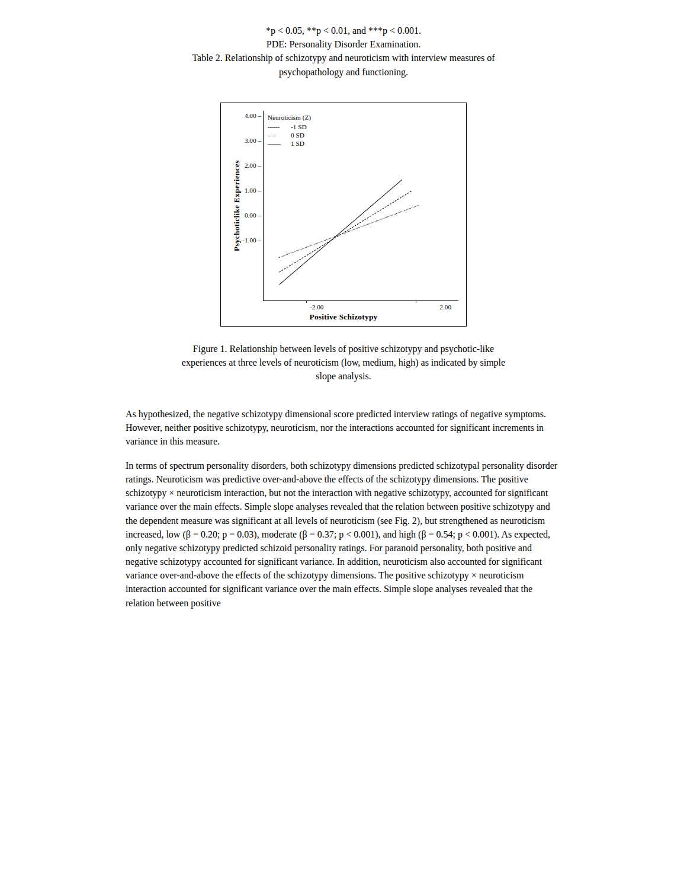*p < 0.05, **p < 0.01, and ***p < 0.001.
PDE: Personality Disorder Examination.
Table 2. Relationship of schizotypy and neuroticism with interview measures of psychopathology and functioning.
Psychoticlike Experiences
4.00 – 3.00 – 2.00 – 1.00 – 0.00 – -1.00 –
Neuroticism (Z)
------ -1 SD
– – 0 SD
—— 1 SD
-2.00 2.00
Positive Schizotypy
Figure 1. Relationship between levels of positive schizotypy and psychotic-like experiences at three levels of neuroticism (low, medium, high) as indicated by simple slope analysis.
As hypothesized, the negative schizotypy dimensional score predicted interview ratings of negative symptoms. However, neither positive schizotypy, neuroticism, nor the interactions accounted for significant increments in variance in this measure.
In terms of spectrum personality disorders, both schizotypy dimensions predicted schizotypal personality disorder ratings. Neuroticism was predictive over-and-above the effects of the schizotypy dimensions. The positive schizotypy × neuroticism interaction, but not the interaction with negative schizotypy, accounted for significant variance over the main effects. Simple slope analyses revealed that the relation between positive schizotypy and the dependent measure was significant at all levels of neuroticism (see Fig. 2), but strengthened as neuroticism increased, low (β = 0.20; p = 0.03), moderate (β = 0.37; p < 0.001), and high (β = 0.54; p < 0.001). As expected, only negative schizotypy predicted schizoid personality ratings. For paranoid personality, both positive and negative schizotypy accounted for significant variance. In addition, neuroticism also accounted for significant variance over-and-above the effects of the schizotypy dimensions. The positive schizotypy × neuroticism interaction accounted for significant variance over the main effects. Simple slope analyses revealed that the relation between positive